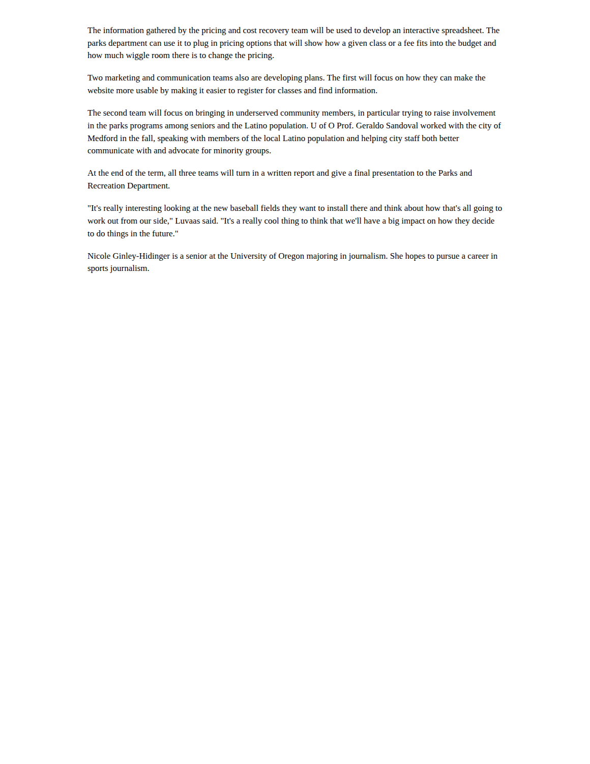The information gathered by the pricing and cost recovery team will be used to develop an interactive spreadsheet. The parks department can use it to plug in pricing options that will show how a given class or a fee fits into the budget and how much wiggle room there is to change the pricing.
Two marketing and communication teams also are developing plans. The first will focus on how they can make the website more usable by making it easier to register for classes and find information.
The second team will focus on bringing in underserved community members, in particular trying to raise involvement in the parks programs among seniors and the Latino population. U of O Prof. Geraldo Sandoval worked with the city of Medford in the fall, speaking with members of the local Latino population and helping city staff both better communicate with and advocate for minority groups.
At the end of the term, all three teams will turn in a written report and give a final presentation to the Parks and Recreation Department.
"It's really interesting looking at the new baseball fields they want to install there and think about how that's all going to work out from our side," Luvaas said. "It's a really cool thing to think that we'll have a big impact on how they decide to do things in the future."
Nicole Ginley-Hidinger is a senior at the University of Oregon majoring in journalism. She hopes to pursue a career in sports journalism.